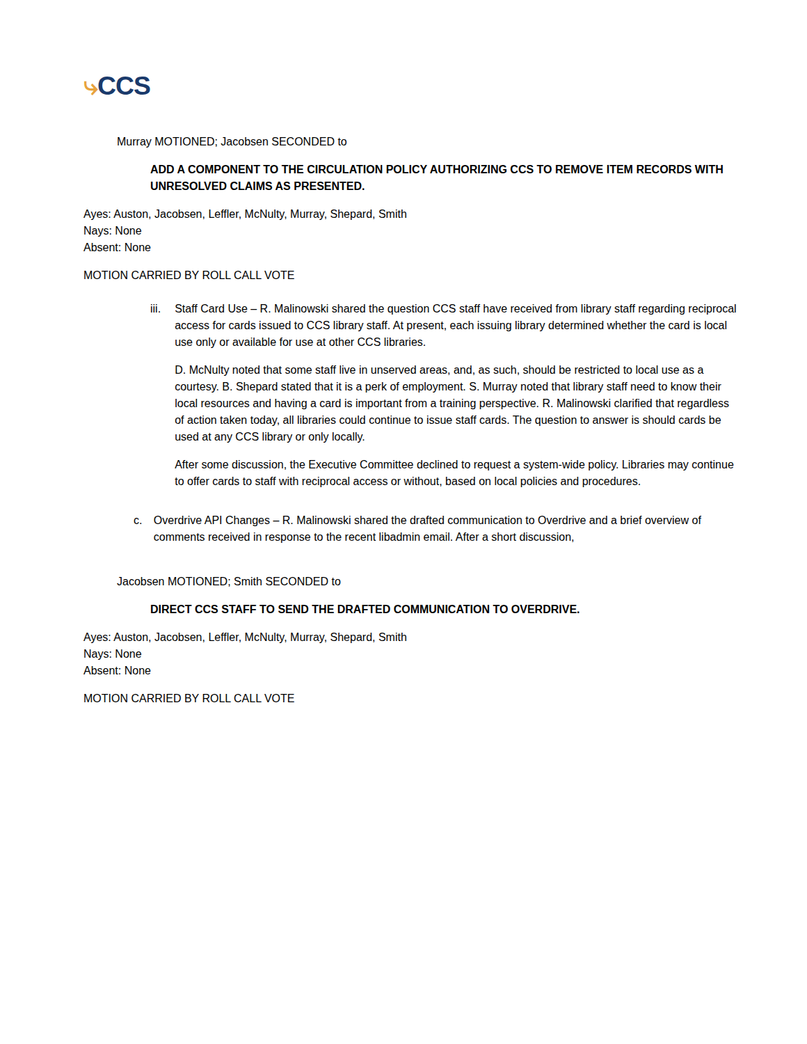⤷CCS
Murray MOTIONED; Jacobsen SECONDED to
ADD A COMPONENT TO THE CIRCULATION POLICY AUTHORIZING CCS TO REMOVE ITEM RECORDS WITH UNRESOLVED CLAIMS AS PRESENTED.
Ayes: Auston, Jacobsen, Leffler, McNulty, Murray, Shepard, Smith
Nays: None
Absent: None
MOTION CARRIED BY ROLL CALL VOTE
iii.
Staff Card Use – R. Malinowski shared the question CCS staff have received from library staff regarding reciprocal access for cards issued to CCS library staff. At present, each issuing library determined whether the card is local use only or available for use at other CCS libraries.
D. McNulty noted that some staff live in unserved areas, and, as such, should be restricted to local use as a courtesy. B. Shepard stated that it is a perk of employment. S. Murray noted that library staff need to know their local resources and having a card is important from a training perspective. R. Malinowski clarified that regardless of action taken today, all libraries could continue to issue staff cards. The question to answer is should cards be used at any CCS library or only locally.
After some discussion, the Executive Committee declined to request a system-wide policy. Libraries may continue to offer cards to staff with reciprocal access or without, based on local policies and procedures.
c.
Overdrive API Changes – R. Malinowski shared the drafted communication to Overdrive and a brief overview of comments received in response to the recent libadmin email. After a short discussion,
Jacobsen MOTIONED; Smith SECONDED to
DIRECT CCS STAFF TO SEND THE DRAFTED COMMUNICATION TO OVERDRIVE.
Ayes: Auston, Jacobsen, Leffler, McNulty, Murray, Shepard, Smith
Nays: None
Absent: None
MOTION CARRIED BY ROLL CALL VOTE